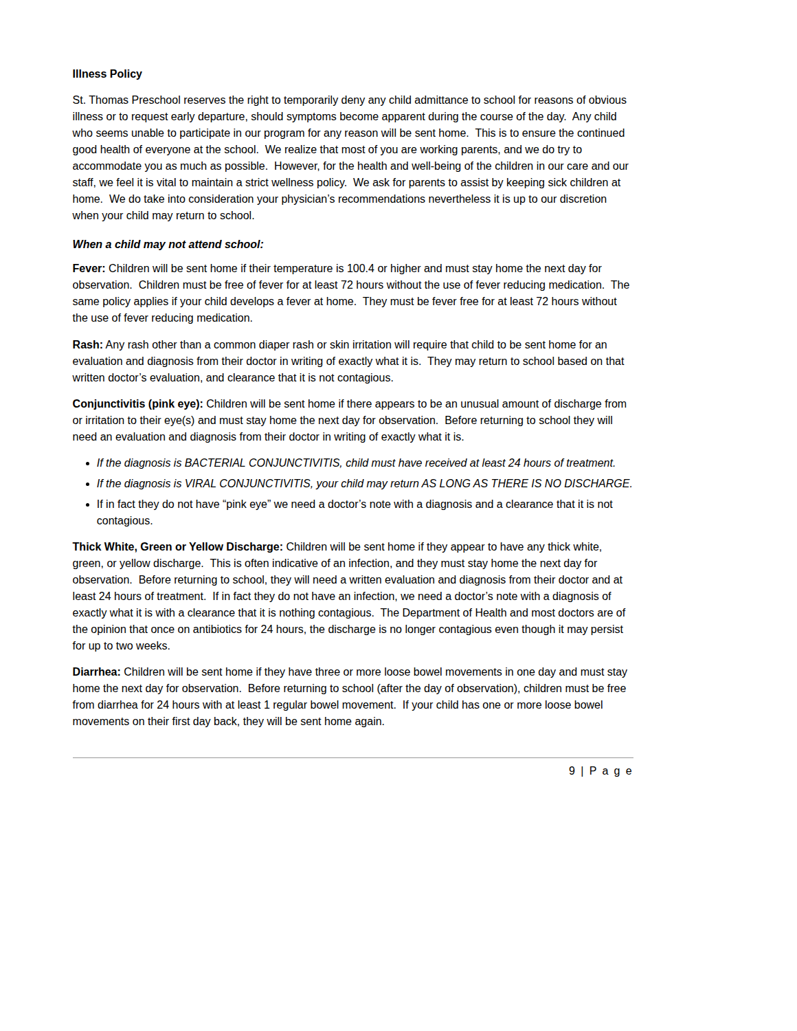Illness Policy
St. Thomas Preschool reserves the right to temporarily deny any child admittance to school for reasons of obvious illness or to request early departure, should symptoms become apparent during the course of the day. Any child who seems unable to participate in our program for any reason will be sent home. This is to ensure the continued good health of everyone at the school. We realize that most of you are working parents, and we do try to accommodate you as much as possible. However, for the health and well-being of the children in our care and our staff, we feel it is vital to maintain a strict wellness policy. We ask for parents to assist by keeping sick children at home. We do take into consideration your physician’s recommendations nevertheless it is up to our discretion when your child may return to school.
When a child may not attend school:
Fever: Children will be sent home if their temperature is 100.4 or higher and must stay home the next day for observation. Children must be free of fever for at least 72 hours without the use of fever reducing medication. The same policy applies if your child develops a fever at home. They must be fever free for at least 72 hours without the use of fever reducing medication.
Rash: Any rash other than a common diaper rash or skin irritation will require that child to be sent home for an evaluation and diagnosis from their doctor in writing of exactly what it is. They may return to school based on that written doctor’s evaluation, and clearance that it is not contagious.
Conjunctivitis (pink eye): Children will be sent home if there appears to be an unusual amount of discharge from or irritation to their eye(s) and must stay home the next day for observation. Before returning to school they will need an evaluation and diagnosis from their doctor in writing of exactly what it is.
If the diagnosis is BACTERIAL CONJUNCTIVITIS, child must have received at least 24 hours of treatment.
If the diagnosis is VIRAL CONJUNCTIVITIS, your child may return AS LONG AS THERE IS NO DISCHARGE.
If in fact they do not have “pink eye” we need a doctor’s note with a diagnosis and a clearance that it is not contagious.
Thick White, Green or Yellow Discharge: Children will be sent home if they appear to have any thick white, green, or yellow discharge. This is often indicative of an infection, and they must stay home the next day for observation. Before returning to school, they will need a written evaluation and diagnosis from their doctor and at least 24 hours of treatment. If in fact they do not have an infection, we need a doctor’s note with a diagnosis of exactly what it is with a clearance that it is nothing contagious. The Department of Health and most doctors are of the opinion that once on antibiotics for 24 hours, the discharge is no longer contagious even though it may persist for up to two weeks.
Diarrhea: Children will be sent home if they have three or more loose bowel movements in one day and must stay home the next day for observation. Before returning to school (after the day of observation), children must be free from diarrhea for 24 hours with at least 1 regular bowel movement. If your child has one or more loose bowel movements on their first day back, they will be sent home again.
9 | P a g e